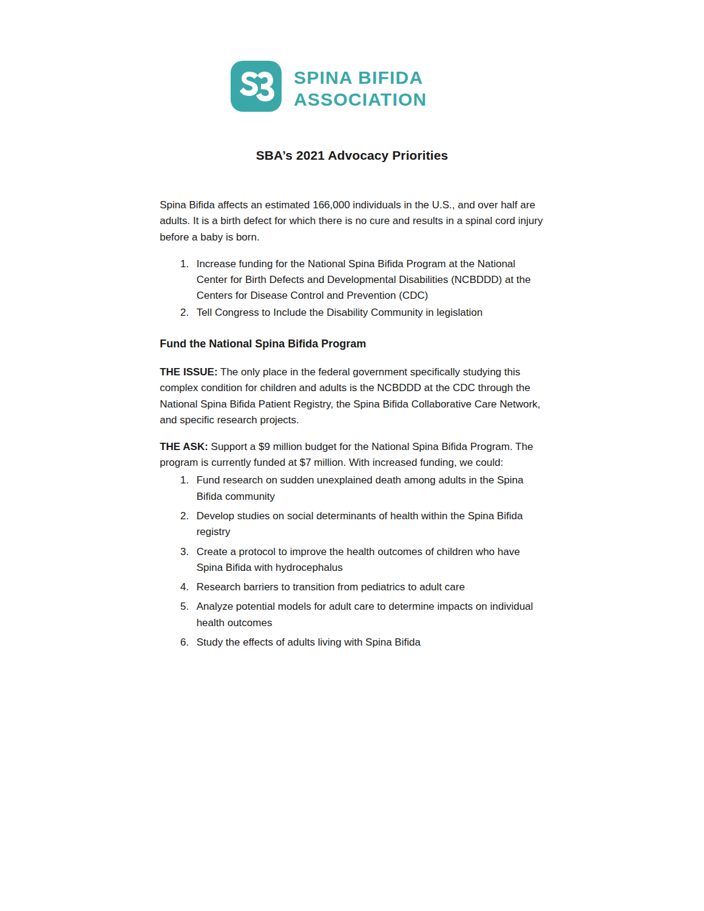SPINA BIFIDA ASSOCIATION
SBA’s 2021 Advocacy Priorities
Spina Bifida affects an estimated 166,000 individuals in the U.S., and over half are adults. It is a birth defect for which there is no cure and results in a spinal cord injury before a baby is born.
Increase funding for the National Spina Bifida Program at the National Center for Birth Defects and Developmental Disabilities (NCBDDD) at the Centers for Disease Control and Prevention (CDC)
Tell Congress to Include the Disability Community in legislation
Fund the National Spina Bifida Program
THE ISSUE: The only place in the federal government specifically studying this complex condition for children and adults is the NCBDDD at the CDC through the National Spina Bifida Patient Registry, the Spina Bifida Collaborative Care Network, and specific research projects.
THE ASK: Support a $9 million budget for the National Spina Bifida Program. The program is currently funded at $7 million. With increased funding, we could:
Fund research on sudden unexplained death among adults in the Spina Bifida community
Develop studies on social determinants of health within the Spina Bifida registry
Create a protocol to improve the health outcomes of children who have Spina Bifida with hydrocephalus
Research barriers to transition from pediatrics to adult care
Analyze potential models for adult care to determine impacts on individual health outcomes
Study the effects of adults living with Spina Bifida